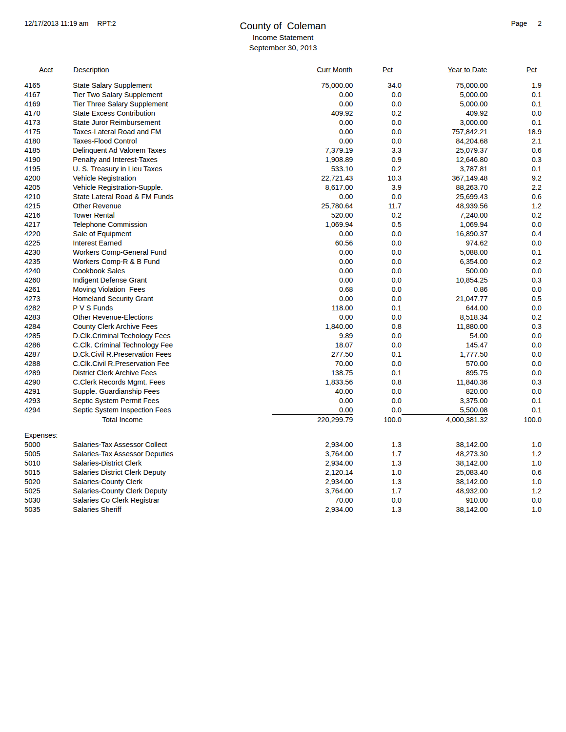12/17/2013 11:19 amRPT:2
Page2
County of Coleman
Income Statement
September 30, 2013
| Acct | Description | Curr Month | Pct | Year to Date | Pct |
| --- | --- | --- | --- | --- | --- |
| 4165 | State Salary Supplement | 75,000.00 | 34.0 | 75,000.00 | 1.9 |
| 4167 | Tier Two Salary Supplement | 0.00 | 0.0 | 5,000.00 | 0.1 |
| 4169 | Tier Three Salary Supplement | 0.00 | 0.0 | 5,000.00 | 0.1 |
| 4170 | State Excess Contribution | 409.92 | 0.2 | 409.92 | 0.0 |
| 4173 | State Juror Reimbursement | 0.00 | 0.0 | 3,000.00 | 0.1 |
| 4175 | Taxes-Lateral Road and FM | 0.00 | 0.0 | 757,842.21 | 18.9 |
| 4180 | Taxes-Flood Control | 0.00 | 0.0 | 84,204.68 | 2.1 |
| 4185 | Delinquent Ad Valorem Taxes | 7,379.19 | 3.3 | 25,079.37 | 0.6 |
| 4190 | Penalty and Interest-Taxes | 1,908.89 | 0.9 | 12,646.80 | 0.3 |
| 4195 | U. S. Treasury in Lieu Taxes | 533.10 | 0.2 | 3,787.81 | 0.1 |
| 4200 | Vehicle Registration | 22,721.43 | 10.3 | 367,149.48 | 9.2 |
| 4205 | Vehicle Registration-Supple. | 8,617.00 | 3.9 | 88,263.70 | 2.2 |
| 4210 | State Lateral Road & FM Funds | 0.00 | 0.0 | 25,699.43 | 0.6 |
| 4215 | Other Revenue | 25,780.64 | 11.7 | 48,939.56 | 1.2 |
| 4216 | Tower Rental | 520.00 | 0.2 | 7,240.00 | 0.2 |
| 4217 | Telephone Commission | 1,069.94 | 0.5 | 1,069.94 | 0.0 |
| 4220 | Sale of Equipment | 0.00 | 0.0 | 16,890.37 | 0.4 |
| 4225 | Interest Earned | 60.56 | 0.0 | 974.62 | 0.0 |
| 4230 | Workers Comp-General Fund | 0.00 | 0.0 | 5,088.00 | 0.1 |
| 4235 | Workers Comp-R & B Fund | 0.00 | 0.0 | 6,354.00 | 0.2 |
| 4240 | Cookbook Sales | 0.00 | 0.0 | 500.00 | 0.0 |
| 4260 | Indigent Defense Grant | 0.00 | 0.0 | 10,854.25 | 0.3 |
| 4261 | Moving Violation Fees | 0.68 | 0.0 | 0.86 | 0.0 |
| 4273 | Homeland Security Grant | 0.00 | 0.0 | 21,047.77 | 0.5 |
| 4282 | P V S Funds | 118.00 | 0.1 | 644.00 | 0.0 |
| 4283 | Other Revenue-Elections | 0.00 | 0.0 | 8,518.34 | 0.2 |
| 4284 | County Clerk Archive Fees | 1,840.00 | 0.8 | 11,880.00 | 0.3 |
| 4285 | D.Clk.Criminal Techology Fees | 9.89 | 0.0 | 54.00 | 0.0 |
| 4286 | C.Clk. Criminal Technology Fee | 18.07 | 0.0 | 145.47 | 0.0 |
| 4287 | D.Ck.Civil R.Preservation Fees | 277.50 | 0.1 | 1,777.50 | 0.0 |
| 4288 | C.Clk.Civil R.Preservation Fee | 70.00 | 0.0 | 570.00 | 0.0 |
| 4289 | District Clerk Archive Fees | 138.75 | 0.1 | 895.75 | 0.0 |
| 4290 | C.Clerk Records Mgmt. Fees | 1,833.56 | 0.8 | 11,840.36 | 0.3 |
| 4291 | Supple. Guardianship Fees | 40.00 | 0.0 | 820.00 | 0.0 |
| 4293 | Septic System Permit Fees | 0.00 | 0.0 | 3,375.00 | 0.1 |
| 4294 | Septic System Inspection Fees | 0.00 | 0.0 | 5,500.08 | 0.1 |
| | Total Income | 220,299.79 | 100.0 | 4,000,381.32 | 100.0 |
| Expenses: |
| 5000 | Salaries-Tax Assessor Collect | 2,934.00 | 1.3 | 38,142.00 | 1.0 |
| 5005 | Salaries-Tax Assessor Deputies | 3,764.00 | 1.7 | 48,273.30 | 1.2 |
| 5010 | Salaries-District Clerk | 2,934.00 | 1.3 | 38,142.00 | 1.0 |
| 5015 | Salaries District Clerk Deputy | 2,120.14 | 1.0 | 25,083.40 | 0.6 |
| 5020 | Salaries-County Clerk | 2,934.00 | 1.3 | 38,142.00 | 1.0 |
| 5025 | Salaries-County Clerk Deputy | 3,764.00 | 1.7 | 48,932.00 | 1.2 |
| 5030 | Salaries Co Clerk Registrar | 70.00 | 0.0 | 910.00 | 0.0 |
| 5035 | Salaries Sheriff | 2,934.00 | 1.3 | 38,142.00 | 1.0 |